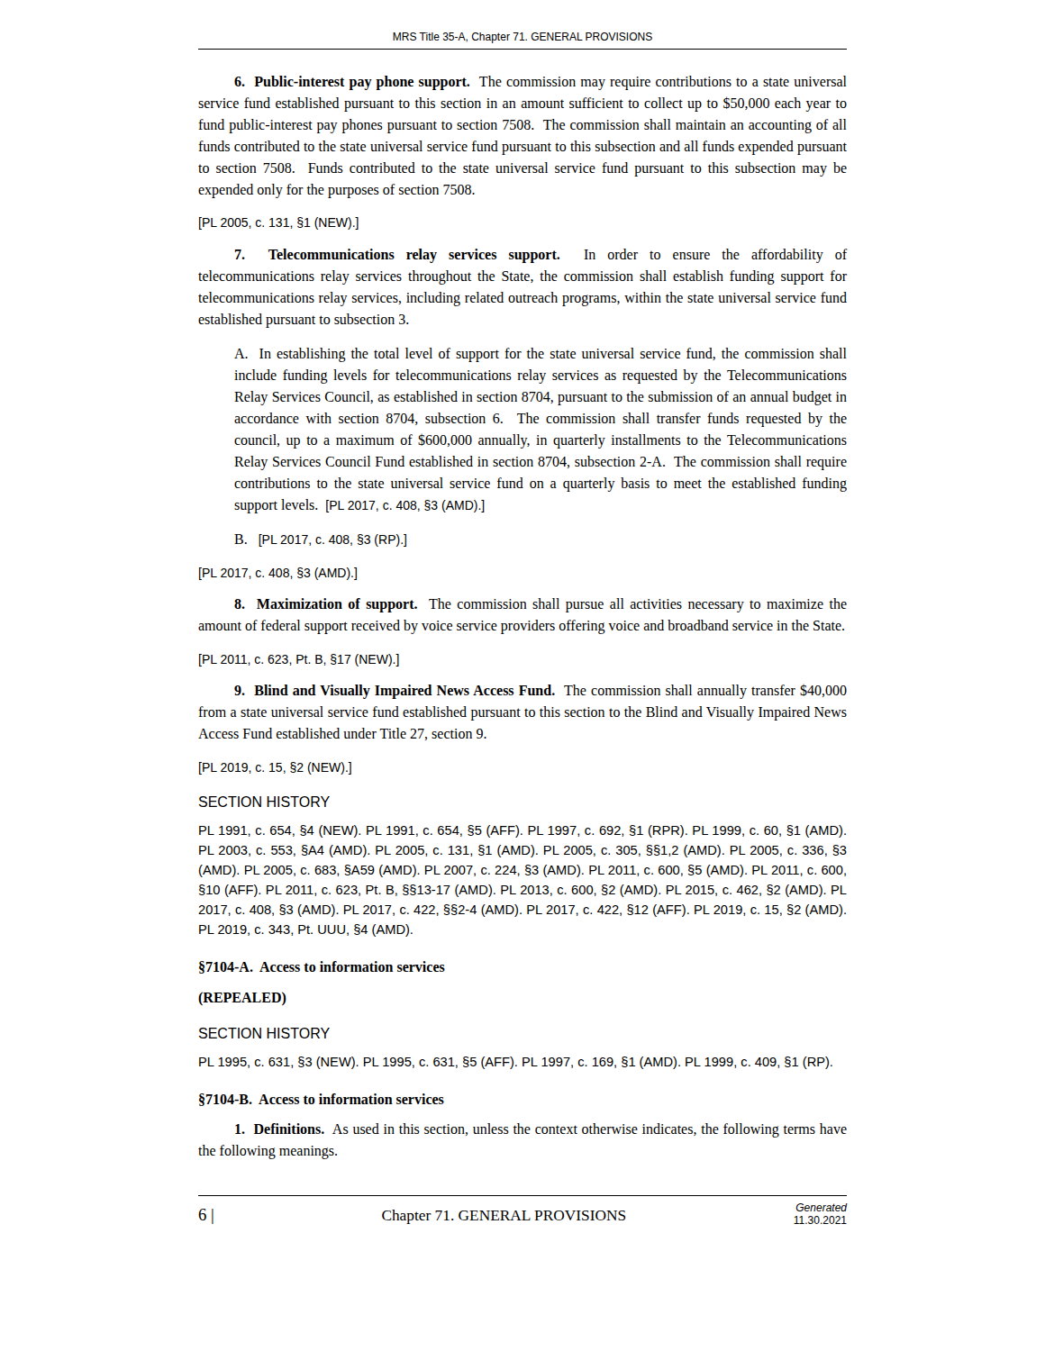MRS Title 35-A, Chapter 71. GENERAL PROVISIONS
6. Public-interest pay phone support. The commission may require contributions to a state universal service fund established pursuant to this section in an amount sufficient to collect up to $50,000 each year to fund public-interest pay phones pursuant to section 7508. The commission shall maintain an accounting of all funds contributed to the state universal service fund pursuant to this subsection and all funds expended pursuant to section 7508. Funds contributed to the state universal service fund pursuant to this subsection may be expended only for the purposes of section 7508.
[PL 2005, c. 131, §1 (NEW).]
7. Telecommunications relay services support. In order to ensure the affordability of telecommunications relay services throughout the State, the commission shall establish funding support for telecommunications relay services, including related outreach programs, within the state universal service fund established pursuant to subsection 3.
A. In establishing the total level of support for the state universal service fund, the commission shall include funding levels for telecommunications relay services as requested by the Telecommunications Relay Services Council, as established in section 8704, pursuant to the submission of an annual budget in accordance with section 8704, subsection 6. The commission shall transfer funds requested by the council, up to a maximum of $600,000 annually, in quarterly installments to the Telecommunications Relay Services Council Fund established in section 8704, subsection 2‑A. The commission shall require contributions to the state universal service fund on a quarterly basis to meet the established funding support levels. [PL 2017, c. 408, §3 (AMD).]
B. [PL 2017, c. 408, §3 (RP).]
[PL 2017, c. 408, §3 (AMD).]
8. Maximization of support. The commission shall pursue all activities necessary to maximize the amount of federal support received by voice service providers offering voice and broadband service in the State.
[PL 2011, c. 623, Pt. B, §17 (NEW).]
9. Blind and Visually Impaired News Access Fund. The commission shall annually transfer $40,000 from a state universal service fund established pursuant to this section to the Blind and Visually Impaired News Access Fund established under Title 27, section 9.
[PL 2019, c. 15, §2 (NEW).]
SECTION HISTORY
PL 1991, c. 654, §4 (NEW). PL 1991, c. 654, §5 (AFF). PL 1997, c. 692, §1 (RPR). PL 1999, c. 60, §1 (AMD). PL 2003, c. 553, §A4 (AMD). PL 2005, c. 131, §1 (AMD). PL 2005, c. 305, §§1,2 (AMD). PL 2005, c. 336, §3 (AMD). PL 2005, c. 683, §A59 (AMD). PL 2007, c. 224, §3 (AMD). PL 2011, c. 600, §5 (AMD). PL 2011, c. 600, §10 (AFF). PL 2011, c. 623, Pt. B, §§13-17 (AMD). PL 2013, c. 600, §2 (AMD). PL 2015, c. 462, §2 (AMD). PL 2017, c. 408, §3 (AMD). PL 2017, c. 422, §§2-4 (AMD). PL 2017, c. 422, §12 (AFF). PL 2019, c. 15, §2 (AMD). PL 2019, c. 343, Pt. UUU, §4 (AMD).
§7104-A. Access to information services
(REPEALED)
SECTION HISTORY
PL 1995, c. 631, §3 (NEW). PL 1995, c. 631, §5 (AFF). PL 1997, c. 169, §1 (AMD). PL 1999, c. 409, §1 (RP).
§7104-B. Access to information services
1. Definitions. As used in this section, unless the context otherwise indicates, the following terms have the following meanings.
6 |
Chapter 71. GENERAL PROVISIONS
Generated
11.30.2021